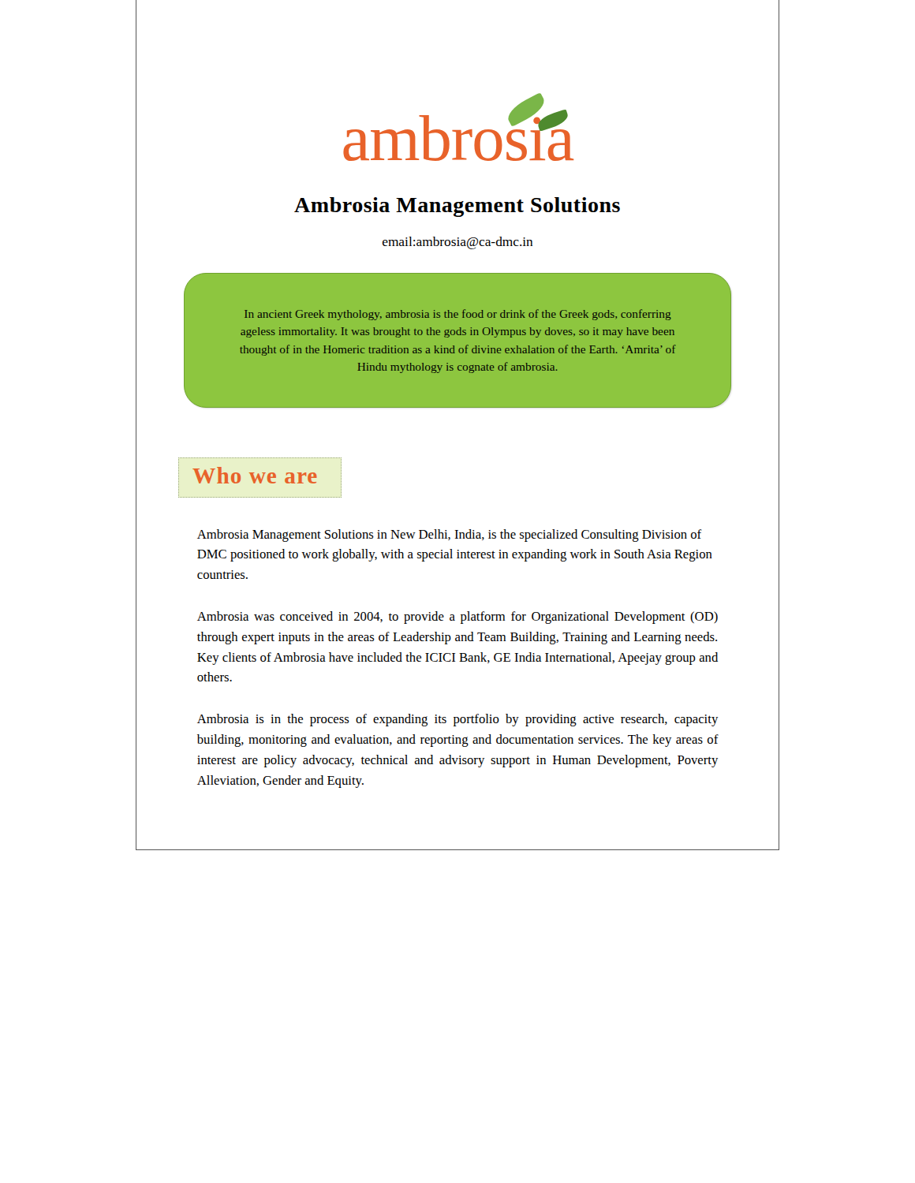ambrosia
Ambrosia Management Solutions
email:ambrosia@ca-dmc.in
In ancient Greek mythology, ambrosia is the food or drink of the Greek gods, conferring ageless immortality. It was brought to the gods in Olympus by doves, so it may have been thought of in the Homeric tradition as a kind of divine exhalation of the Earth. ‘Amrita’ of Hindu mythology is cognate of ambrosia.
Who we are
Ambrosia Management Solutions in New Delhi, India, is the specialized Consulting Division of DMC positioned to work globally, with a special interest in expanding work in South Asia Region countries.
Ambrosia was conceived in 2004, to provide a platform for Organizational Development (OD) through expert inputs in the areas of Leadership and Team Building, Training and Learning needs. Key clients of Ambrosia have included the ICICI Bank, GE India International, Apeejay group and others.
Ambrosia is in the process of expanding its portfolio by providing active research, capacity building, monitoring and evaluation, and reporting and documentation services. The key areas of interest are policy advocacy, technical and advisory support in Human Development, Poverty Alleviation, Gender and Equity.